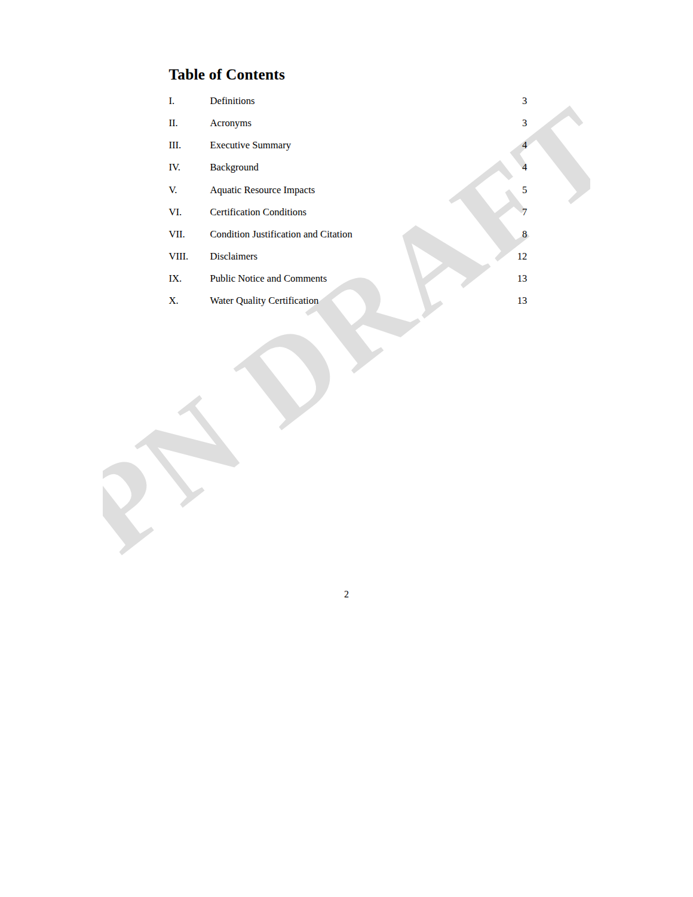PN DRAFT
Table of Contents
| I. | Definitions | 3 |
| II. | Acronyms | 3 |
| III. | Executive Summary | 4 |
| IV. | Background | 4 |
| V. | Aquatic Resource Impacts | 5 |
| VI. | Certification Conditions | 7 |
| VII. | Condition Justification and Citation | 8 |
| VIII. | Disclaimers | 12 |
| IX. | Public Notice and Comments | 13 |
| X. | Water Quality Certification | 13 |
2